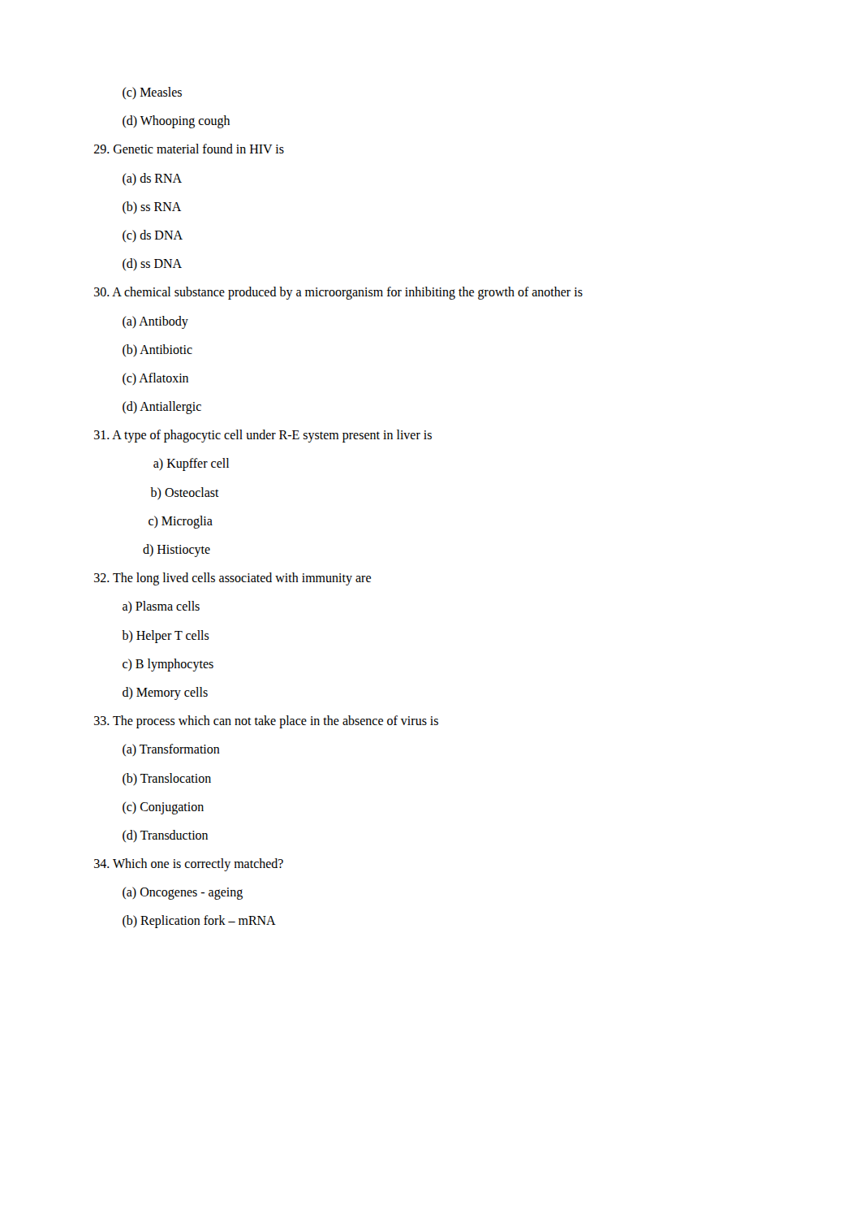(c) Measles
(d) Whooping cough
29. Genetic material found in HIV is
(a) ds RNA
(b) ss RNA
(c) ds DNA
(d) ss DNA
30. A chemical substance produced by a microorganism for inhibiting the growth of another is
(a) Antibody
(b) Antibiotic
(c) Aflatoxin
(d) Antiallergic
31. A type of phagocytic cell under R-E system present in liver is
a) Kupffer cell
b) Osteoclast
c) Microglia
d) Histiocyte
32. The long lived cells associated with immunity are
a) Plasma cells
b) Helper T cells
c) B lymphocytes
d) Memory cells
33. The process which can not take place in the absence of virus is
(a) Transformation
(b) Translocation
(c) Conjugation
(d) Transduction
34. Which one is correctly matched?
(a) Oncogenes - ageing
(b) Replication fork – mRNA